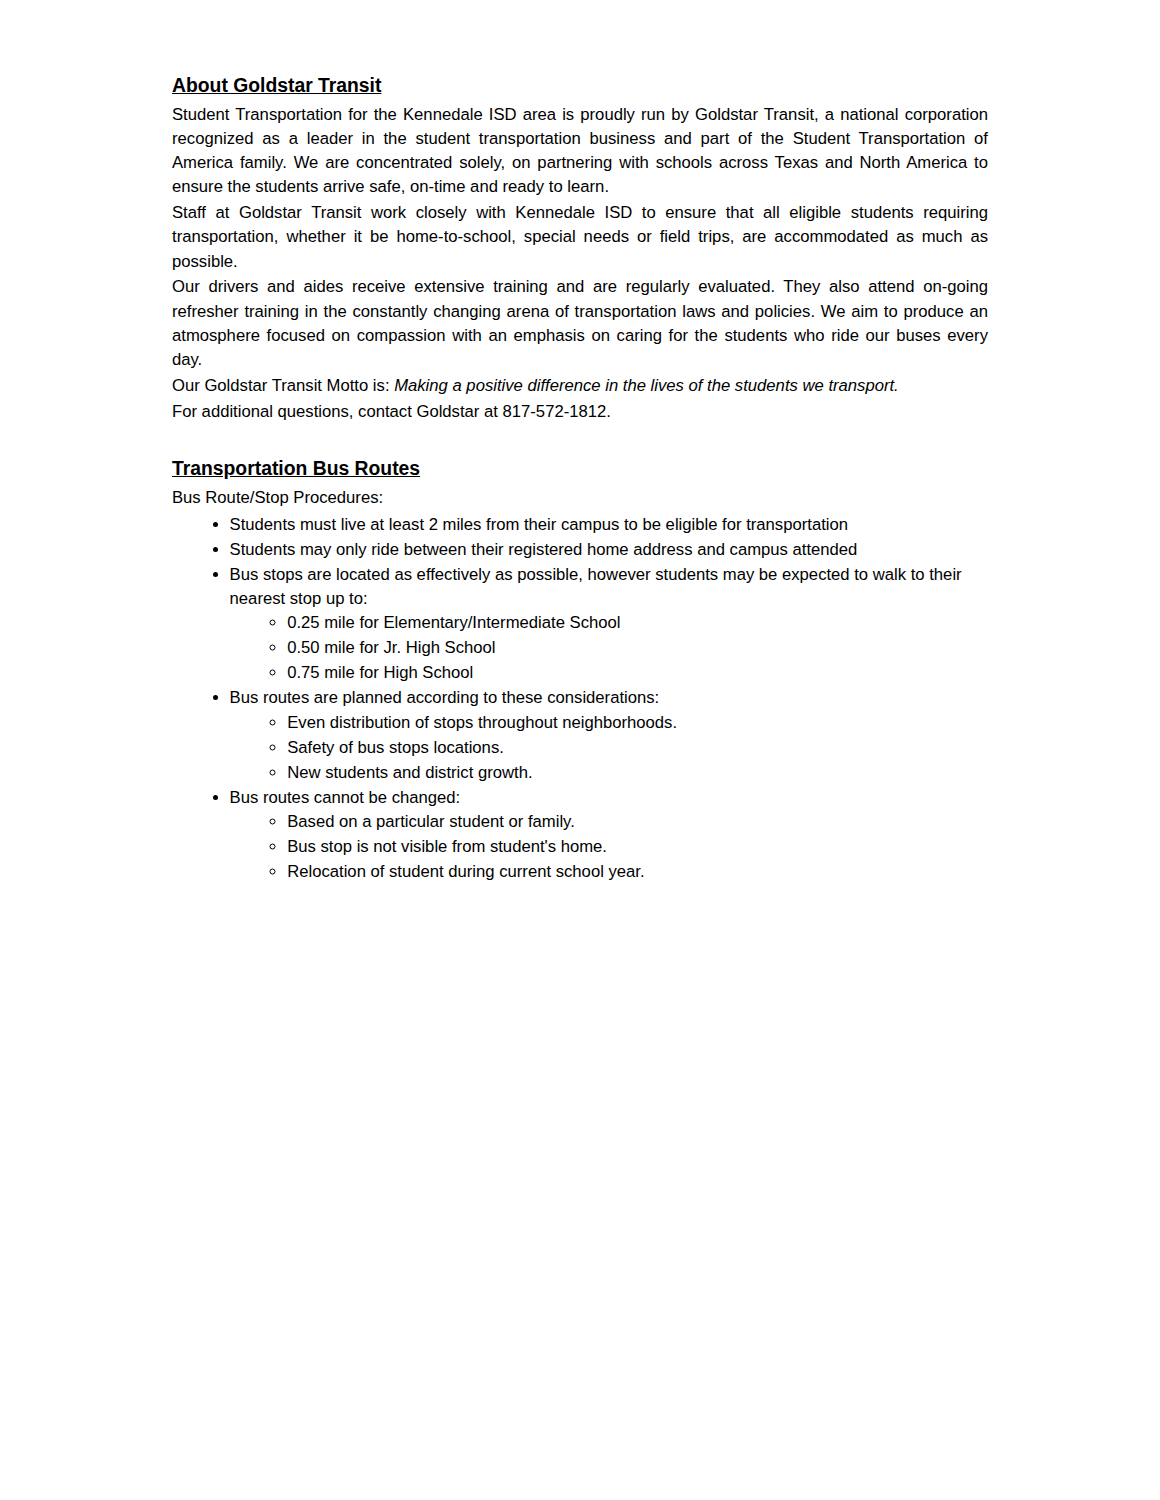About Goldstar Transit
Student Transportation for the Kennedale ISD area is proudly run by Goldstar Transit, a national corporation recognized as a leader in the student transportation business and part of the Student Transportation of America family. We are concentrated solely, on partnering with schools across Texas and North America to ensure the students arrive safe, on-time and ready to learn.
Staff at Goldstar Transit work closely with Kennedale ISD to ensure that all eligible students requiring transportation, whether it be home-to-school, special needs or field trips, are accommodated as much as possible.
Our drivers and aides receive extensive training and are regularly evaluated. They also attend on-going refresher training in the constantly changing arena of transportation laws and policies. We aim to produce an atmosphere focused on compassion with an emphasis on caring for the students who ride our buses every day.
Our Goldstar Transit Motto is: Making a positive difference in the lives of the students we transport.
For additional questions, contact Goldstar at 817-572-1812.
Transportation Bus Routes
Bus Route/Stop Procedures:
Students must live at least 2 miles from their campus to be eligible for transportation
Students may only ride between their registered home address and campus attended
Bus stops are located as effectively as possible, however students may be expected to walk to their nearest stop up to:
0.25 mile for Elementary/Intermediate School
0.50 mile for Jr. High School
0.75 mile for High School
Bus routes are planned according to these considerations:
Even distribution of stops throughout neighborhoods.
Safety of bus stops locations.
New students and district growth.
Bus routes cannot be changed:
Based on a particular student or family.
Bus stop is not visible from student's home.
Relocation of student during current school year.